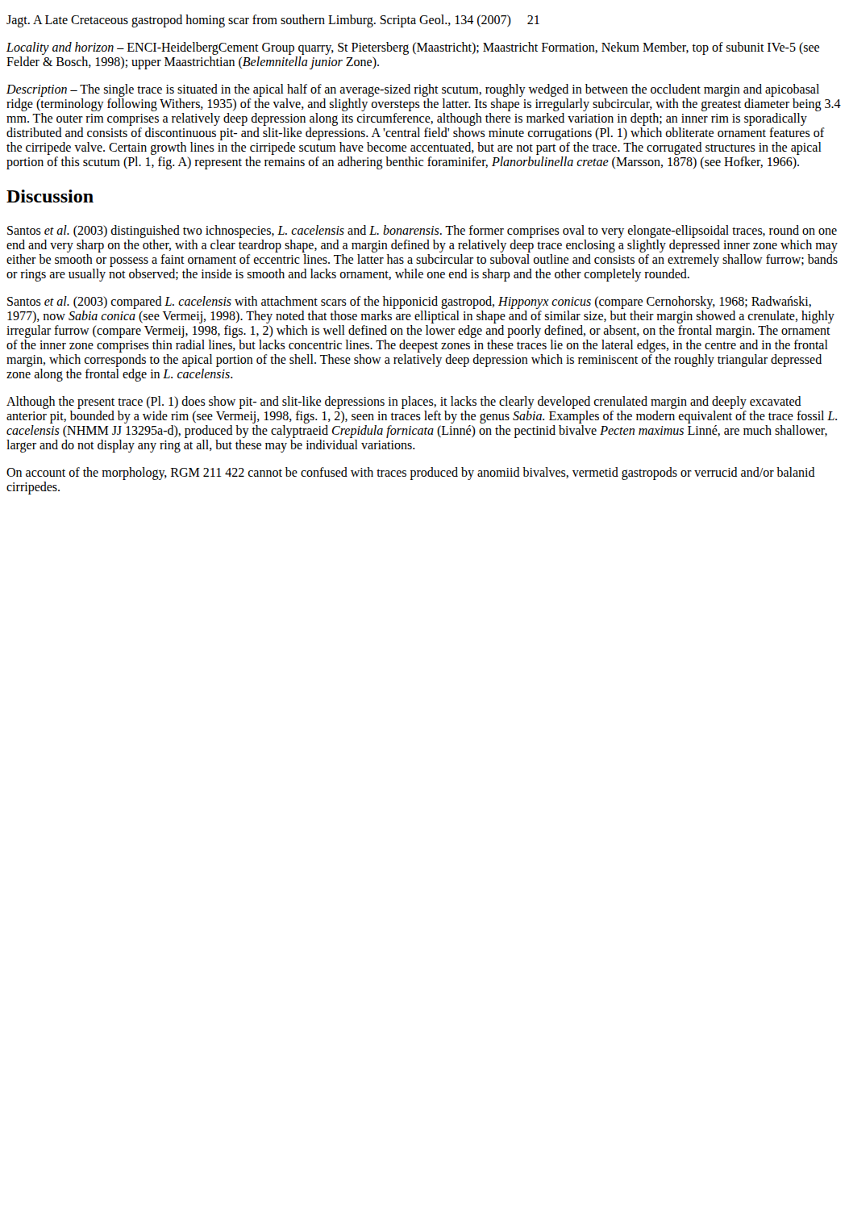Jagt. A Late Cretaceous gastropod homing scar from southern Limburg. Scripta Geol., 134 (2007) 21
Locality and horizon – ENCI-HeidelbergCement Group quarry, St Pietersberg (Maastricht); Maastricht Formation, Nekum Member, top of subunit IVe-5 (see Felder & Bosch, 1998); upper Maastrichtian (Belemnitella junior Zone).
Description – The single trace is situated in the apical half of an average-sized right scutum, roughly wedged in between the occludent margin and apicobasal ridge (terminology following Withers, 1935) of the valve, and slightly oversteps the latter. Its shape is irregularly subcircular, with the greatest diameter being 3.4 mm. The outer rim comprises a relatively deep depression along its circumference, although there is marked variation in depth; an inner rim is sporadically distributed and consists of discontinuous pit- and slit-like depressions. A 'central field' shows minute corrugations (Pl. 1) which obliterate ornament features of the cirripede valve. Certain growth lines in the cirripede scutum have become accentuated, but are not part of the trace. The corrugated structures in the apical portion of this scutum (Pl. 1, fig. A) represent the remains of an adhering benthic foraminifer, Planorbulinella cretae (Marsson, 1878) (see Hofker, 1966).
Discussion
Santos et al. (2003) distinguished two ichnospecies, L. cacelensis and L. bonarensis. The former comprises oval to very elongate-ellipsoidal traces, round on one end and very sharp on the other, with a clear teardrop shape, and a margin defined by a relatively deep trace enclosing a slightly depressed inner zone which may either be smooth or possess a faint ornament of eccentric lines. The latter has a subcircular to suboval outline and consists of an extremely shallow furrow; bands or rings are usually not observed; the inside is smooth and lacks ornament, while one end is sharp and the other completely rounded.
Santos et al. (2003) compared L. cacelensis with attachment scars of the hipponicid gastropod, Hipponyx conicus (compare Cernohorsky, 1968; Radwański, 1977), now Sabia conica (see Vermeij, 1998). They noted that those marks are elliptical in shape and of similar size, but their margin showed a crenulate, highly irregular furrow (compare Vermeij, 1998, figs. 1, 2) which is well defined on the lower edge and poorly defined, or absent, on the frontal margin. The ornament of the inner zone comprises thin radial lines, but lacks concentric lines. The deepest zones in these traces lie on the lateral edges, in the centre and in the frontal margin, which corresponds to the apical portion of the shell. These show a relatively deep depression which is reminiscent of the roughly triangular depressed zone along the frontal edge in L. cacelensis.
Although the present trace (Pl. 1) does show pit- and slit-like depressions in places, it lacks the clearly developed crenulated margin and deeply excavated anterior pit, bounded by a wide rim (see Vermeij, 1998, figs. 1, 2), seen in traces left by the genus Sabia. Examples of the modern equivalent of the trace fossil L. cacelensis (NHMM JJ 13295a-d), produced by the calyptraeid Crepidula fornicata (Linné) on the pectinid bivalve Pecten maximus Linné, are much shallower, larger and do not display any ring at all, but these may be individual variations.
On account of the morphology, RGM 211 422 cannot be confused with traces produced by anomiid bivalves, vermetid gastropods or verrucid and/or balanid cirripedes.